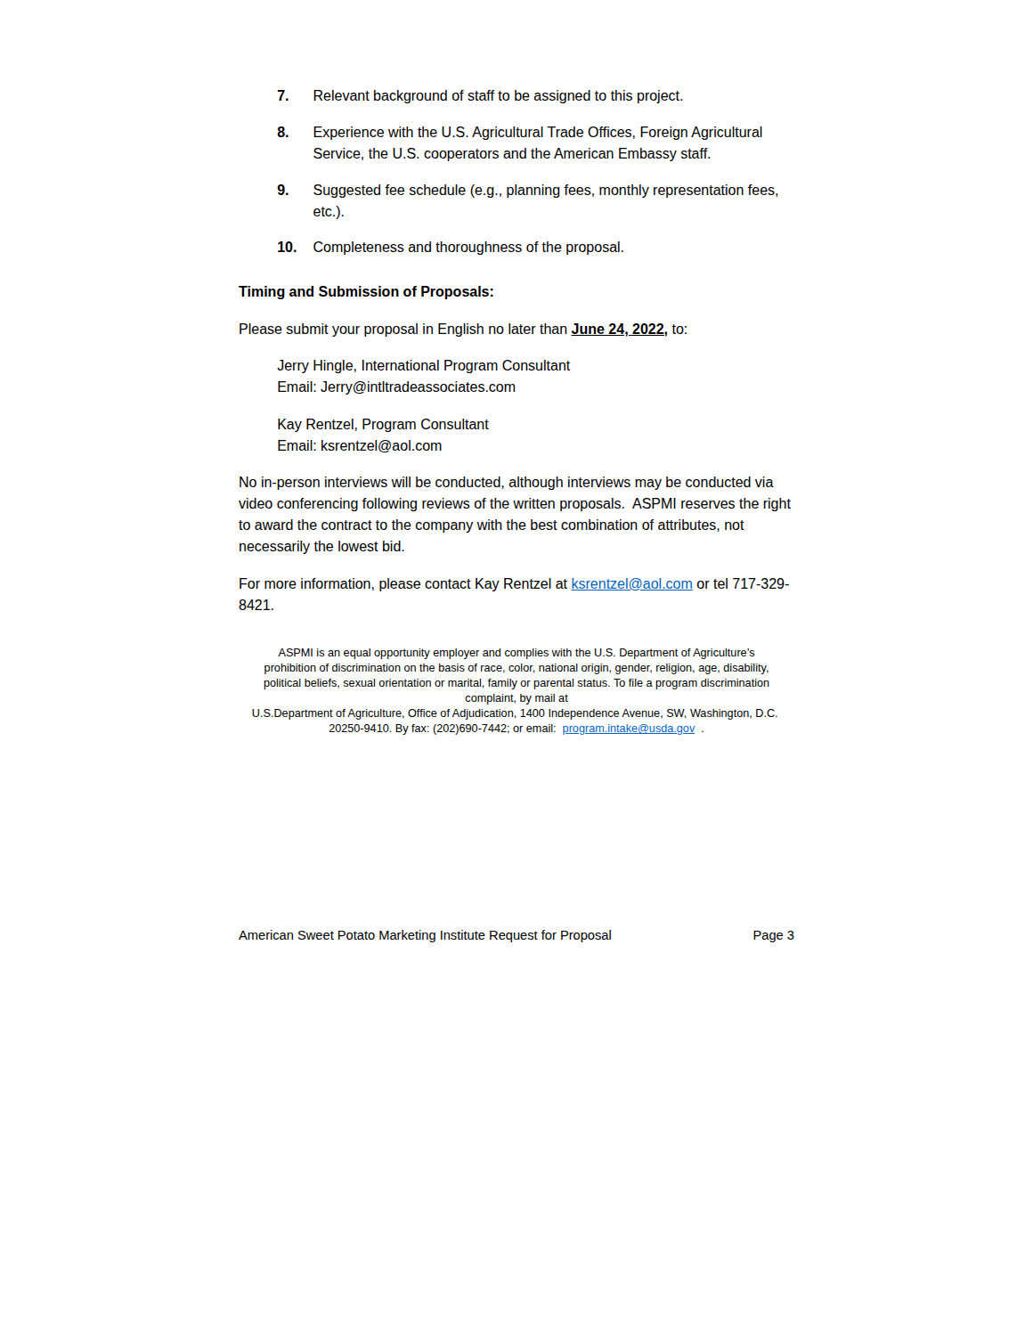7. Relevant background of staff to be assigned to this project.
8. Experience with the U.S. Agricultural Trade Offices, Foreign Agricultural Service, the U.S. cooperators and the American Embassy staff.
9. Suggested fee schedule (e.g., planning fees, monthly representation fees, etc.).
10. Completeness and thoroughness of the proposal.
Timing and Submission of Proposals:
Please submit your proposal in English no later than June 24, 2022, to:
Jerry Hingle, International Program Consultant
Email: Jerry@intltradeassociates.com
Kay Rentzel, Program Consultant
Email: ksrentzel@aol.com
No in-person interviews will be conducted, although interviews may be conducted via video conferencing following reviews of the written proposals. ASPMI reserves the right to award the contract to the company with the best combination of attributes, not necessarily the lowest bid.
For more information, please contact Kay Rentzel at ksrentzel@aol.com or tel 717-329-8421.
ASPMI is an equal opportunity employer and complies with the U.S. Department of Agriculture’s prohibition of discrimination on the basis of race, color, national origin, gender, religion, age, disability, political beliefs, sexual orientation or marital, family or parental status. To file a program discrimination complaint, by mail at
U.S.Department of Agriculture, Office of Adjudication, 1400 Independence Avenue, SW, Washington, D.C. 20250-9410. By fax: (202)690-7442; or email: program.intake@usda.gov .
American Sweet Potato Marketing Institute Request for Proposal Page 3